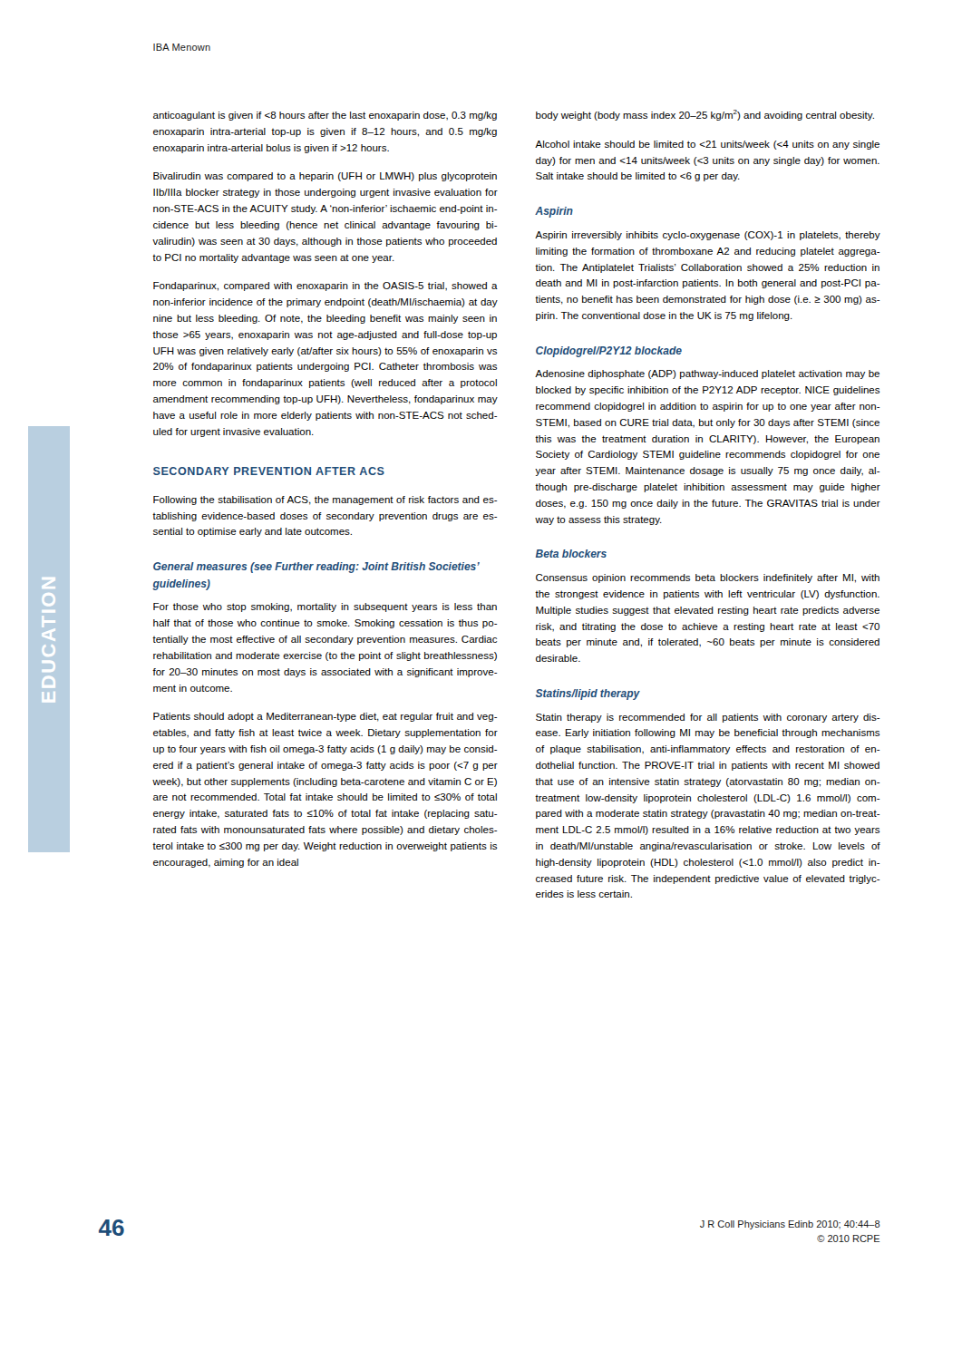IBA Menown
EDUCATION
anticoagulant is given if <8 hours after the last enoxaparin dose, 0.3 mg/kg enoxaparin intra-arterial top-up is given if 8–12 hours, and 0.5 mg/kg enoxaparin intra-arterial bolus is given if >12 hours.
Bivalirudin was compared to a heparin (UFH or LMWH) plus glycoprotein IIb/IIIa blocker strategy in those undergoing urgent invasive evaluation for non-STE-ACS in the ACUITY study. A ‘non-inferior’ ischaemic end-point incidence but less bleeding (hence net clinical advantage favouring bivalirudin) was seen at 30 days, although in those patients who proceeded to PCI no mortality advantage was seen at one year.
Fondaparinux, compared with enoxaparin in the OASIS-5 trial, showed a non-inferior incidence of the primary endpoint (death/MI/ischaemia) at day nine but less bleeding. Of note, the bleeding benefit was mainly seen in those >65 years, enoxaparin was not age-adjusted and full-dose top-up UFH was given relatively early (at/after six hours) to 55% of enoxaparin vs 20% of fondaparinux patients undergoing PCI. Catheter thrombosis was more common in fondaparinux patients (well reduced after a protocol amendment recommending top-up UFH). Nevertheless, fondaparinux may have a useful role in more elderly patients with non-STE-ACS not scheduled for urgent invasive evaluation.
Secondary prevention after ACS
Following the stabilisation of ACS, the management of risk factors and establishing evidence-based doses of secondary prevention drugs are essential to optimise early and late outcomes.
General measures (see Further reading: Joint British Societies’ guidelines)
For those who stop smoking, mortality in subsequent years is less than half that of those who continue to smoke. Smoking cessation is thus potentially the most effective of all secondary prevention measures. Cardiac rehabilitation and moderate exercise (to the point of slight breathlessness) for 20–30 minutes on most days is associated with a significant improvement in outcome.
Patients should adopt a Mediterranean-type diet, eat regular fruit and vegetables, and fatty fish at least twice a week. Dietary supplementation for up to four years with fish oil omega-3 fatty acids (1 g daily) may be considered if a patient’s general intake of omega-3 fatty acids is poor (<7 g per week), but other supplements (including beta-carotene and vitamin C or E) are not recommended. Total fat intake should be limited to ≤30% of total energy intake, saturated fats to ≤10% of total fat intake (replacing saturated fats with monounsaturated fats where possible) and dietary cholesterol intake to ≤300 mg per day. Weight reduction in overweight patients is encouraged, aiming for an ideal
body weight (body mass index 20–25 kg/m2) and avoiding central obesity.
Alcohol intake should be limited to <21 units/week (<4 units on any single day) for men and <14 units/week (<3 units on any single day) for women. Salt intake should be limited to <6 g per day.
Aspirin
Aspirin irreversibly inhibits cyclo-oxygenase (COX)-1 in platelets, thereby limiting the formation of thromboxane A2 and reducing platelet aggregation. The Antiplatelet Trialists’ Collaboration showed a 25% reduction in death and MI in post-infarction patients. In both general and post-PCI patients, no benefit has been demonstrated for high dose (i.e. ≥ 300 mg) aspirin. The conventional dose in the UK is 75 mg lifelong.
Clopidogrel/P2Y12 blockade
Adenosine diphosphate (ADP) pathway-induced platelet activation may be blocked by specific inhibition of the P2Y12 ADP receptor. NICE guidelines recommend clopidogrel in addition to aspirin for up to one year after non-STEMI, based on CURE trial data, but only for 30 days after STEMI (since this was the treatment duration in CLARITY). However, the European Society of Cardiology STEMI guideline recommends clopidogrel for one year after STEMI. Maintenance dosage is usually 75 mg once daily, although pre-discharge platelet inhibition assessment may guide higher doses, e.g. 150 mg once daily in the future. The GRAVITAS trial is under way to assess this strategy.
Beta blockers
Consensus opinion recommends beta blockers indefinitely after MI, with the strongest evidence in patients with left ventricular (LV) dysfunction. Multiple studies suggest that elevated resting heart rate predicts adverse risk, and titrating the dose to achieve a resting heart rate at least <70 beats per minute and, if tolerated, ~60 beats per minute is considered desirable.
Statins/lipid therapy
Statin therapy is recommended for all patients with coronary artery disease. Early initiation following MI may be beneficial through mechanisms of plaque stabilisation, anti-inflammatory effects and restoration of endothelial function. The PROVE-IT trial in patients with recent MI showed that use of an intensive statin strategy (atorvastatin 80 mg; median on-treatment low-density lipoprotein cholesterol (LDL-C) 1.6 mmol/l) compared with a moderate statin strategy (pravastatin 40 mg; median on-treatment LDL-C 2.5 mmol/l) resulted in a 16% relative reduction at two years in death/MI/unstable angina/revascularisation or stroke. Low levels of high-density lipoprotein (HDL) cholesterol (<1.0 mmol/l) also predict increased future risk. The independent predictive value of elevated triglycerides is less certain.
46
J R Coll Physicians Edinb 2010; 40:44–8
© 2010 RCPE